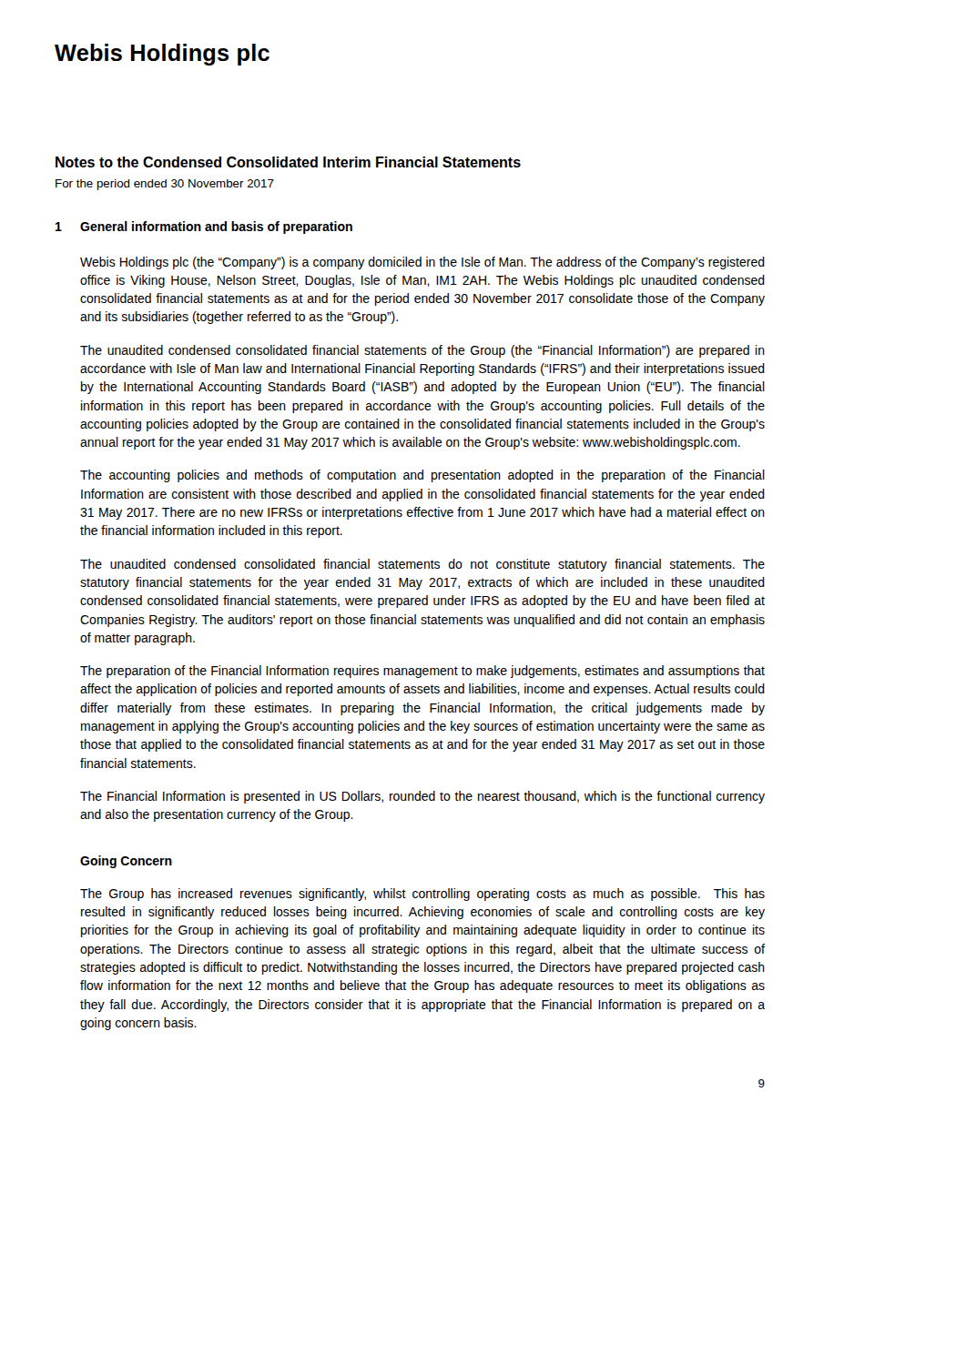Webis Holdings plc
Notes to the Condensed Consolidated Interim Financial Statements
For the period ended 30 November 2017
1 General information and basis of preparation
Webis Holdings plc (the “Company”) is a company domiciled in the Isle of Man. The address of the Company’s registered office is Viking House, Nelson Street, Douglas, Isle of Man, IM1 2AH. The Webis Holdings plc unaudited condensed consolidated financial statements as at and for the period ended 30 November 2017 consolidate those of the Company and its subsidiaries (together referred to as the “Group”).
The unaudited condensed consolidated financial statements of the Group (the “Financial Information”) are prepared in accordance with Isle of Man law and International Financial Reporting Standards (“IFRS”) and their interpretations issued by the International Accounting Standards Board (“IASB”) and adopted by the European Union (“EU”). The financial information in this report has been prepared in accordance with the Group's accounting policies. Full details of the accounting policies adopted by the Group are contained in the consolidated financial statements included in the Group's annual report for the year ended 31 May 2017 which is available on the Group's website: www.webisholdingsplc.com.
The accounting policies and methods of computation and presentation adopted in the preparation of the Financial Information are consistent with those described and applied in the consolidated financial statements for the year ended 31 May 2017. There are no new IFRSs or interpretations effective from 1 June 2017 which have had a material effect on the financial information included in this report.
The unaudited condensed consolidated financial statements do not constitute statutory financial statements. The statutory financial statements for the year ended 31 May 2017, extracts of which are included in these unaudited condensed consolidated financial statements, were prepared under IFRS as adopted by the EU and have been filed at Companies Registry. The auditors' report on those financial statements was unqualified and did not contain an emphasis of matter paragraph.
The preparation of the Financial Information requires management to make judgements, estimates and assumptions that affect the application of policies and reported amounts of assets and liabilities, income and expenses. Actual results could differ materially from these estimates. In preparing the Financial Information, the critical judgements made by management in applying the Group's accounting policies and the key sources of estimation uncertainty were the same as those that applied to the consolidated financial statements as at and for the year ended 31 May 2017 as set out in those financial statements.
The Financial Information is presented in US Dollars, rounded to the nearest thousand, which is the functional currency and also the presentation currency of the Group.
Going Concern
The Group has increased revenues significantly, whilst controlling operating costs as much as possible. This has resulted in significantly reduced losses being incurred. Achieving economies of scale and controlling costs are key priorities for the Group in achieving its goal of profitability and maintaining adequate liquidity in order to continue its operations. The Directors continue to assess all strategic options in this regard, albeit that the ultimate success of strategies adopted is difficult to predict. Notwithstanding the losses incurred, the Directors have prepared projected cash flow information for the next 12 months and believe that the Group has adequate resources to meet its obligations as they fall due. Accordingly, the Directors consider that it is appropriate that the Financial Information is prepared on a going concern basis.
9